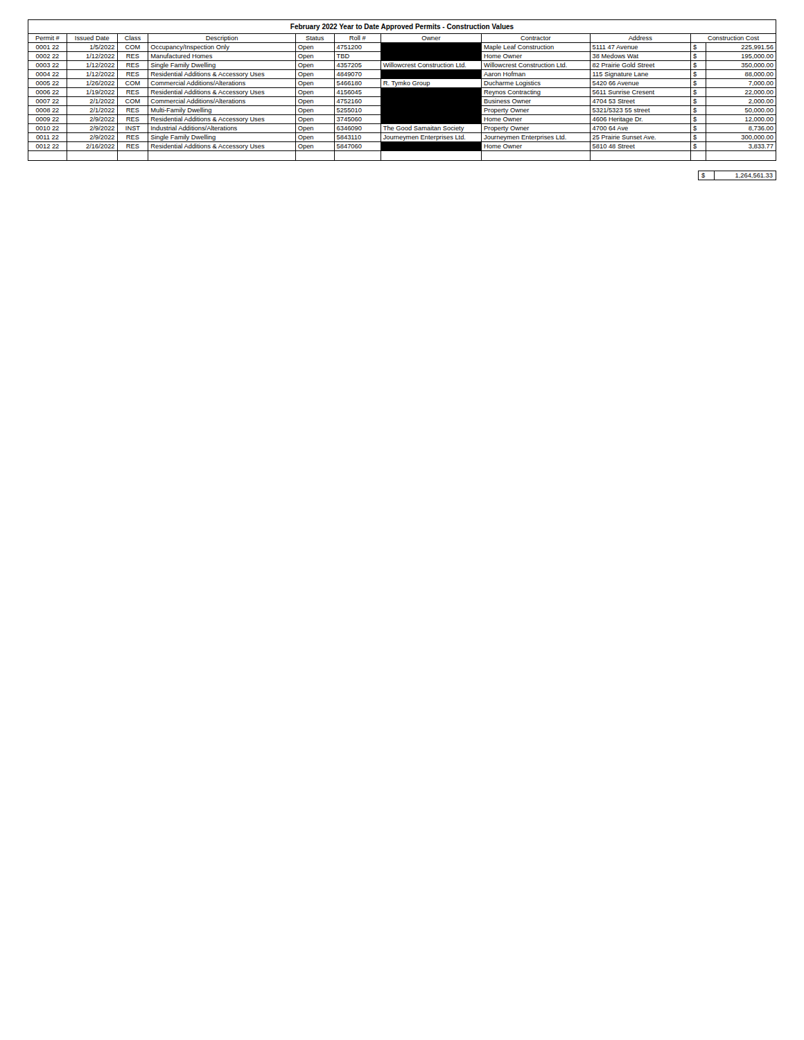February 2022 Year to Date Approved Permits - Construction Values
| Permit # | Issued Date | Class | Description | Status | Roll # | Owner | Contractor | Address | Construction Cost |
| --- | --- | --- | --- | --- | --- | --- | --- | --- | --- |
| 0001 22 | 1/5/2022 | COM | Occupancy/Inspection Only | Open | 4751200 | | Maple Leaf Construction | 5111 47 Avenue | $ | 225,991.56 |
| 0002 22 | 1/12/2022 | RES | Manufactured Homes | Open | TBD | | Home Owner | 38 Medows Wat | $ | 195,000.00 |
| 0003 22 | 1/12/2022 | RES | Single Family Dwelling | Open | 4357205 | Willowcrest Construction Ltd. | Willowcrest Construction Ltd. | 82 Prairie Gold Street | $ | 350,000.00 |
| 0004 22 | 1/12/2022 | RES | Residential Additions & Accessory Uses | Open | 4849070 | | Aaron Hofman | 115 Signature Lane | $ | 88,000.00 |
| 0005 22 | 1/26/2022 | COM | Commercial Additions/Alterations | Open | 5466180 | R. Tymko Group | Ducharme Logistics | 5420 66 Avenue | $ | 7,000.00 |
| 0006 22 | 1/19/2022 | RES | Residential Additions & Accessory Uses | Open | 4156045 | | Reynos Contracting | 5611 Sunrise Cresent | $ | 22,000.00 |
| 0007 22 | 2/1/2022 | COM | Commercial Additions/Alterations | Open | 4752160 | | Business Owner | 4704 53 Street | $ | 2,000.00 |
| 0008 22 | 2/1/2022 | RES | Multi-Family Dwelling | Open | 5255010 | | Property Owner | 5321/5323 55 street | $ | 50,000.00 |
| 0009 22 | 2/9/2022 | RES | Residential Additions & Accessory Uses | Open | 3745060 | | Home Owner | 4606 Heritage Dr. | $ | 12,000.00 |
| 0010 22 | 2/9/2022 | INST | Industrial Additions/Alterations | Open | 6346090 | The Good Samaitan Society | Property Owner | 4700 64 Ave | $ | 8,736.00 |
| 0011 22 | 2/9/2022 | RES | Single Family Dwelling | Open | 5843110 | Journeymen Enterprises Ltd. | Journeymen Enterprises Ltd. | 25 Prairie Sunset Ave. | $ | 300,000.00 |
| 0012 22 | 2/16/2022 | RES | Residential Additions & Accessory Uses | Open | 5847060 | | Home Owner | 5810 48 Street | $ | 3,833.77 |
| $ | 1,264,561.33 |